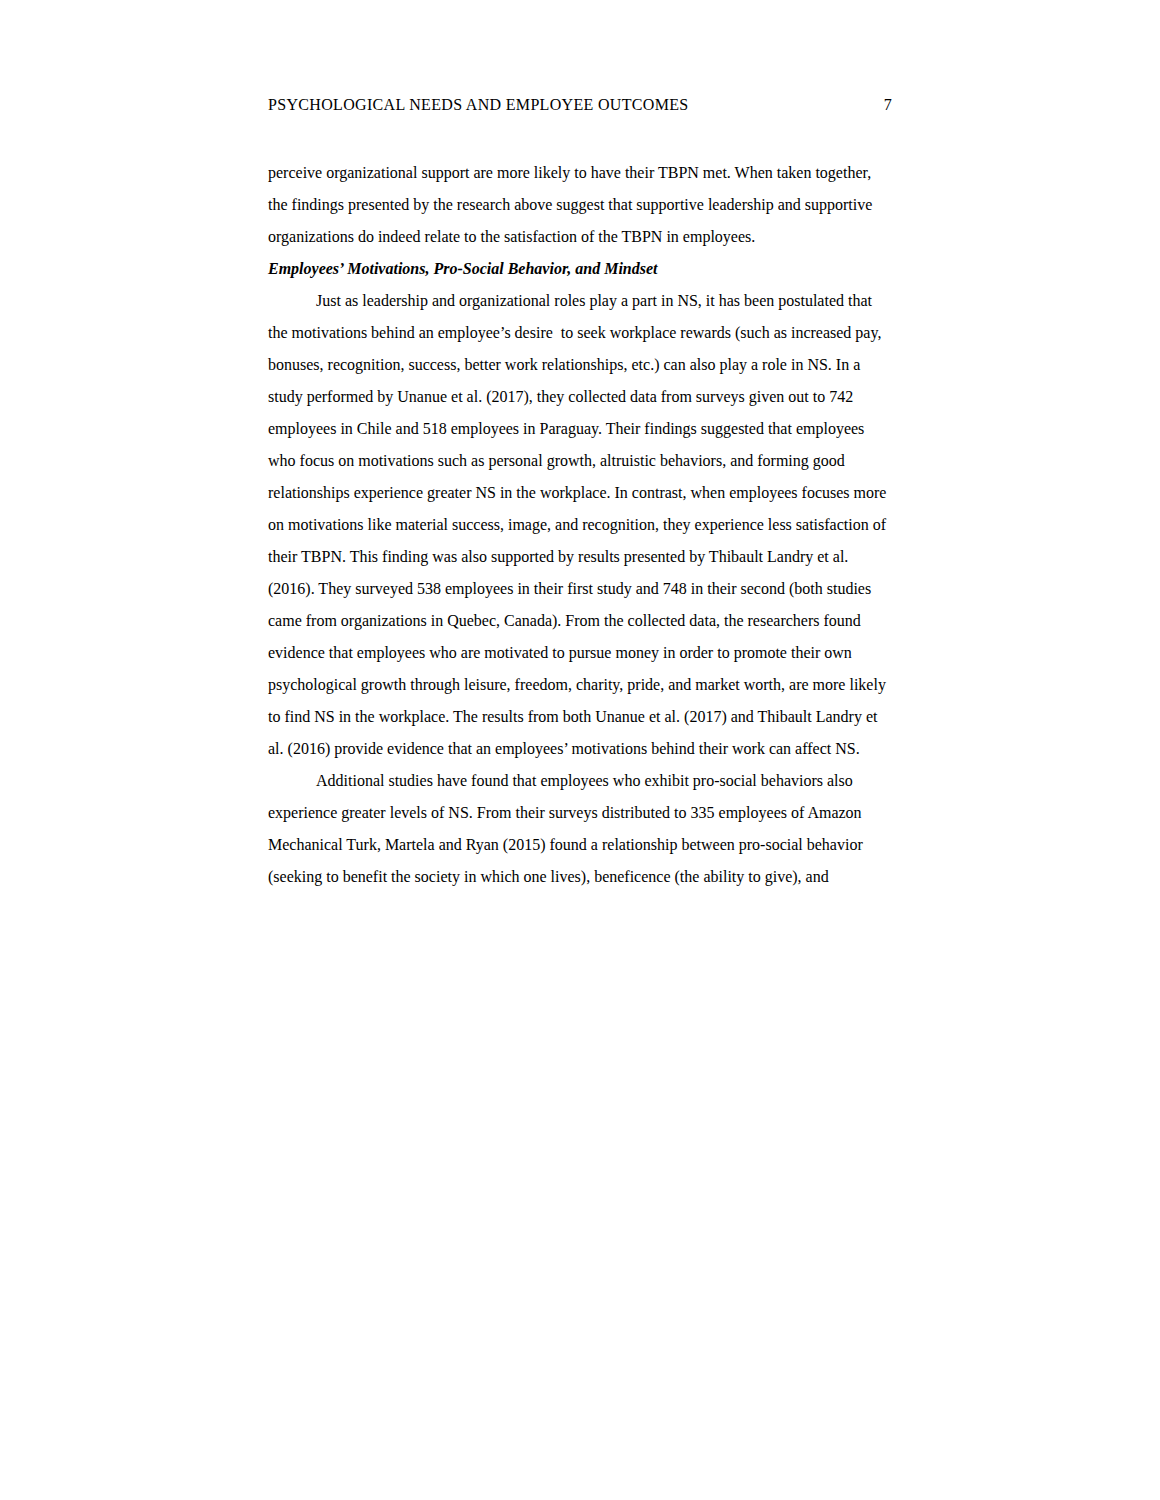Psychological Needs and Employee Outcomes 7
perceive organizational support are more likely to have their TBPN met. When taken together, the findings presented by the research above suggest that supportive leadership and supportive organizations do indeed relate to the satisfaction of the TBPN in employees.
Employees’ Motivations, Pro-Social Behavior, and Mindset
Just as leadership and organizational roles play a part in NS, it has been postulated that the motivations behind an employee’s desire to seek workplace rewards (such as increased pay, bonuses, recognition, success, better work relationships, etc.) can also play a role in NS. In a study performed by Unanue et al. (2017), they collected data from surveys given out to 742 employees in Chile and 518 employees in Paraguay. Their findings suggested that employees who focus on motivations such as personal growth, altruistic behaviors, and forming good relationships experience greater NS in the workplace. In contrast, when employees focuses more on motivations like material success, image, and recognition, they experience less satisfaction of their TBPN. This finding was also supported by results presented by Thibault Landry et al. (2016). They surveyed 538 employees in their first study and 748 in their second (both studies came from organizations in Quebec, Canada). From the collected data, the researchers found evidence that employees who are motivated to pursue money in order to promote their own psychological growth through leisure, freedom, charity, pride, and market worth, are more likely to find NS in the workplace. The results from both Unanue et al. (2017) and Thibault Landry et al. (2016) provide evidence that an employees’ motivations behind their work can affect NS.
Additional studies have found that employees who exhibit pro-social behaviors also experience greater levels of NS. From their surveys distributed to 335 employees of Amazon Mechanical Turk, Martela and Ryan (2015) found a relationship between pro-social behavior (seeking to benefit the society in which one lives), beneficence (the ability to give), and